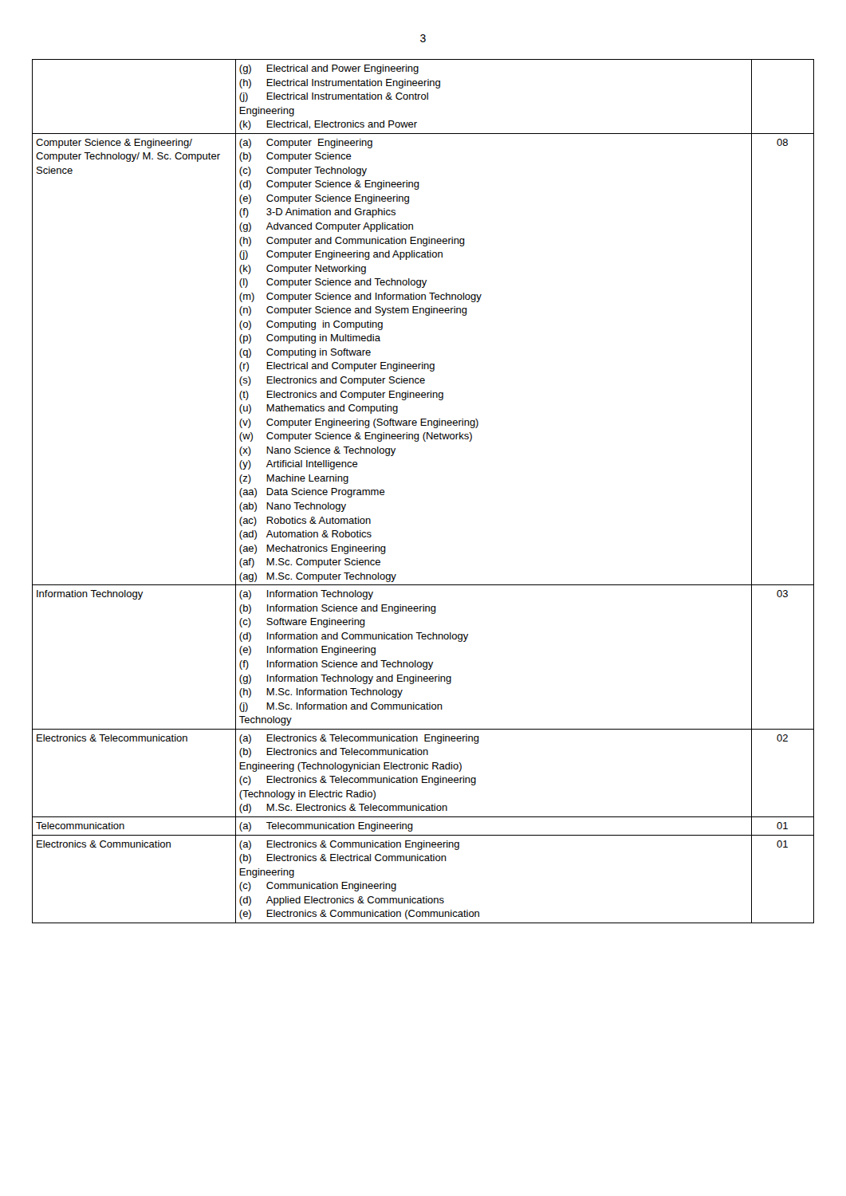3
| | (g) Electrical and Power Engineering (h) Electrical Instrumentation Engineering (j) Electrical Instrumentation & Control Engineering (k) Electrical, Electronics and Power | |
| Computer Science & Engineering/ Computer Technology/ M. Sc. Computer Science | (a) Computer Engineering (b) Computer Science (c) Computer Technology (d) Computer Science & Engineering (e) Computer Science Engineering (f) 3-D Animation and Graphics (g) Advanced Computer Application (h) Computer and Communication Engineering (j) Computer Engineering and Application (k) Computer Networking (l) Computer Science and Technology (m) Computer Science and Information Technology (n) Computer Science and System Engineering (o) Computing in Computing (p) Computing in Multimedia (q) Computing in Software (r) Electrical and Computer Engineering (s) Electronics and Computer Science (t) Electronics and Computer Engineering (u) Mathematics and Computing (v) Computer Engineering (Software Engineering) (w) Computer Science & Engineering (Networks) (x) Nano Science & Technology (y) Artificial Intelligence (z) Machine Learning (aa) Data Science Programme (ab) Nano Technology (ac) Robotics & Automation (ad) Automation & Robotics (ae) Mechatronics Engineering (af) M.Sc. Computer Science (ag) M.Sc. Computer Technology | 08 |
| Information Technology | (a) Information Technology (b) Information Science and Engineering (c) Software Engineering (d) Information and Communication Technology (e) Information Engineering (f) Information Science and Technology (g) Information Technology and Engineering (h) M.Sc. Information Technology (j) M.Sc. Information and Communication Technology | 03 |
| Electronics & Telecommunication | (a) Electronics & Telecommunication Engineering (b) Electronics and Telecommunication Engineering (Technologynician Electronic Radio) (c) Electronics & Telecommunication Engineering (Technology in Electric Radio) (d) M.Sc. Electronics & Telecommunication | 02 |
| Telecommunication | (a) Telecommunication Engineering | 01 |
| Electronics & Communication | (a) Electronics & Communication Engineering (b) Electronics & Electrical Communication Engineering (c) Communication Engineering (d) Applied Electronics & Communications (e) Electronics & Communication (Communication | 01 |